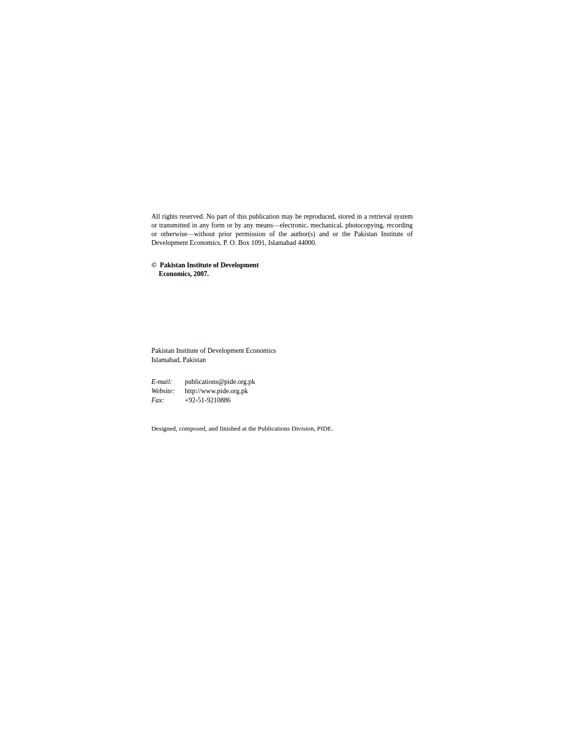All rights reserved. No part of this publication may be reproduced, stored in a retrieval system or transmitted in any form or by any means—electronic, mechanical, photocopying, recording or otherwise—without prior permission of the author(s) and or the Pakistan Institute of Development Economics, P. O. Box 1091, Islamabad 44000.
© Pakistan Institute of DevelopmentEconomics, 2007.
Pakistan Institute of Development Economics
Islamabad, Pakistan
| E-mail: | publications@pide.org.pk |
| Website: | http://www.pide.org.pk |
| Fax: | +92-51-9210886 |
Designed, composed, and finished at the Publications Division, PIDE.